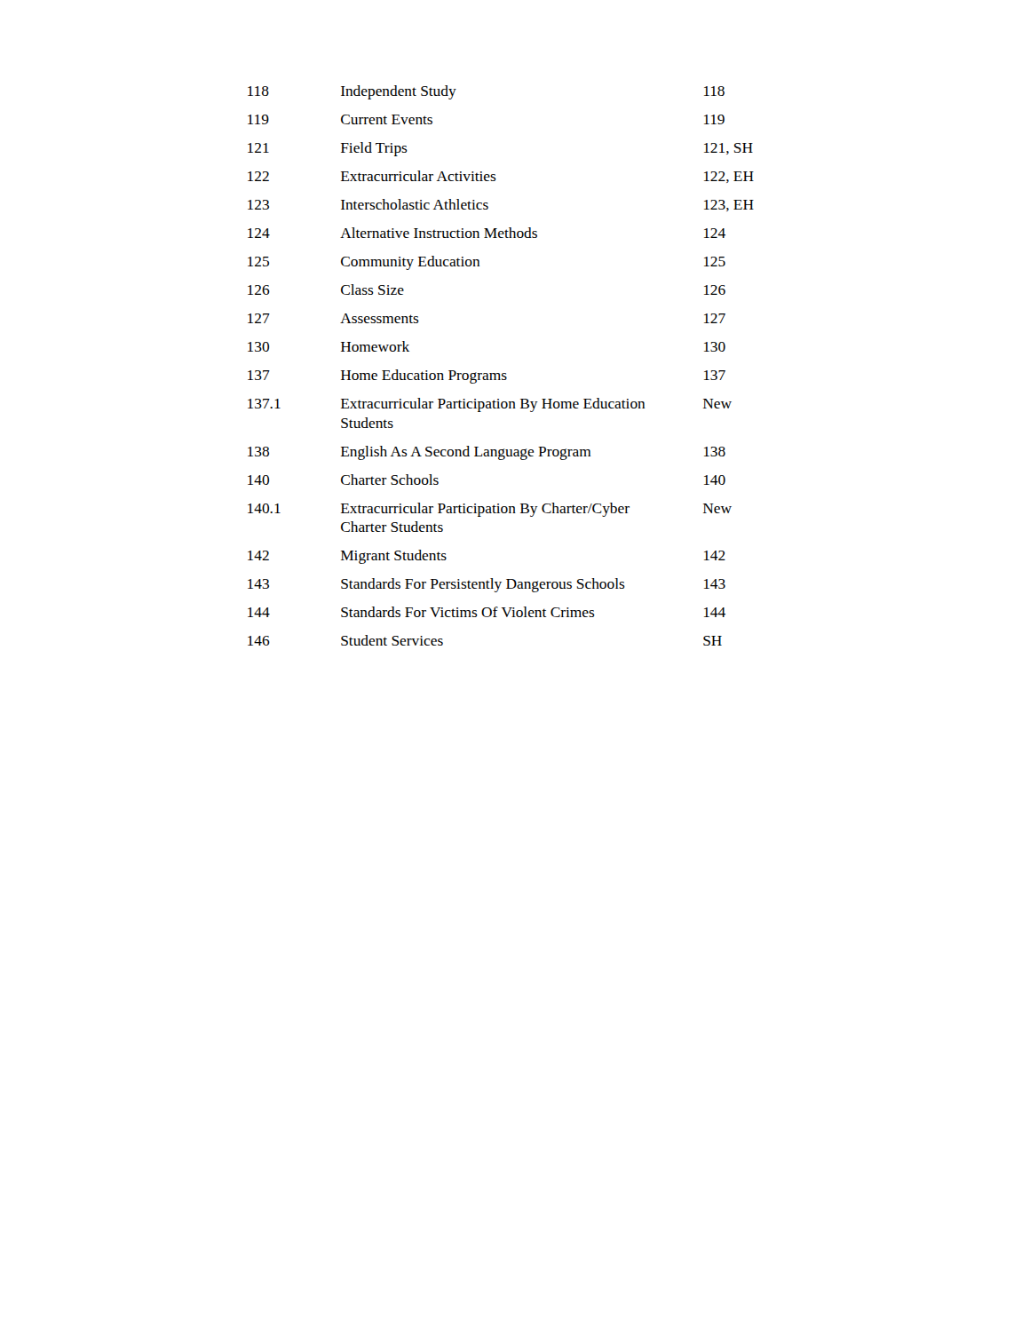| 118 | Independent Study | 118 |
| 119 | Current Events | 119 |
| 121 | Field Trips | 121, SH |
| 122 | Extracurricular Activities | 122, EH |
| 123 | Interscholastic Athletics | 123, EH |
| 124 | Alternative Instruction Methods | 124 |
| 125 | Community Education | 125 |
| 126 | Class Size | 126 |
| 127 | Assessments | 127 |
| 130 | Homework | 130 |
| 137 | Home Education Programs | 137 |
| 137.1 | Extracurricular Participation By Home Education Students | New |
| 138 | English As A Second Language Program | 138 |
| 140 | Charter Schools | 140 |
| 140.1 | Extracurricular Participation By Charter/Cyber Charter Students | New |
| 142 | Migrant Students | 142 |
| 143 | Standards For Persistently Dangerous Schools | 143 |
| 144 | Standards For Victims Of Violent Crimes | 144 |
| 146 | Student Services | SH |